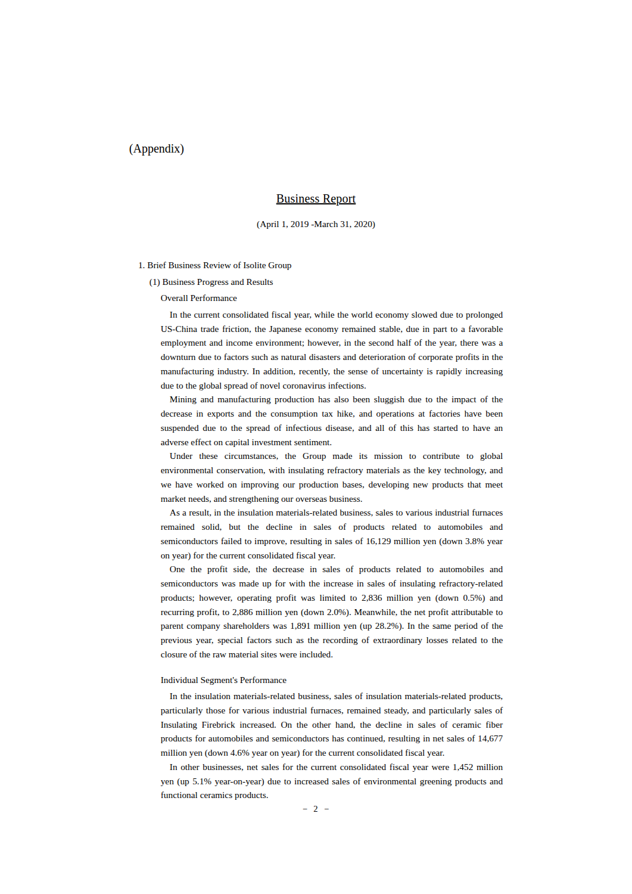(Appendix)
Business Report
(April 1, 2019 -March 31, 2020)
1. Brief Business Review of Isolite Group
(1) Business Progress and Results
Overall Performance
In the current consolidated fiscal year, while the world economy slowed due to prolonged US-China trade friction, the Japanese economy remained stable, due in part to a favorable employment and income environment; however, in the second half of the year, there was a downturn due to factors such as natural disasters and deterioration of corporate profits in the manufacturing industry. In addition, recently, the sense of uncertainty is rapidly increasing due to the global spread of novel coronavirus infections.
Mining and manufacturing production has also been sluggish due to the impact of the decrease in exports and the consumption tax hike, and operations at factories have been suspended due to the spread of infectious disease, and all of this has started to have an adverse effect on capital investment sentiment.
Under these circumstances, the Group made its mission to contribute to global environmental conservation, with insulating refractory materials as the key technology, and we have worked on improving our production bases, developing new products that meet market needs, and strengthening our overseas business.
As a result, in the insulation materials-related business, sales to various industrial furnaces remained solid, but the decline in sales of products related to automobiles and semiconductors failed to improve, resulting in sales of 16,129 million yen (down 3.8% year on year) for the current consolidated fiscal year.
One the profit side, the decrease in sales of products related to automobiles and semiconductors was made up for with the increase in sales of insulating refractory-related products; however, operating profit was limited to 2,836 million yen (down 0.5%) and recurring profit, to 2,886 million yen (down 2.0%). Meanwhile, the net profit attributable to parent company shareholders was 1,891 million yen (up 28.2%). In the same period of the previous year, special factors such as the recording of extraordinary losses related to the closure of the raw material sites were included.
Individual Segment's Performance
In the insulation materials-related business, sales of insulation materials-related products, particularly those for various industrial furnaces, remained steady, and particularly sales of Insulating Firebrick increased. On the other hand, the decline in sales of ceramic fiber products for automobiles and semiconductors has continued, resulting in net sales of 14,677 million yen (down 4.6% year on year) for the current consolidated fiscal year.
In other businesses, net sales for the current consolidated fiscal year were 1,452 million yen (up 5.1% year-on-year) due to increased sales of environmental greening products and functional ceramics products.
− 2 −